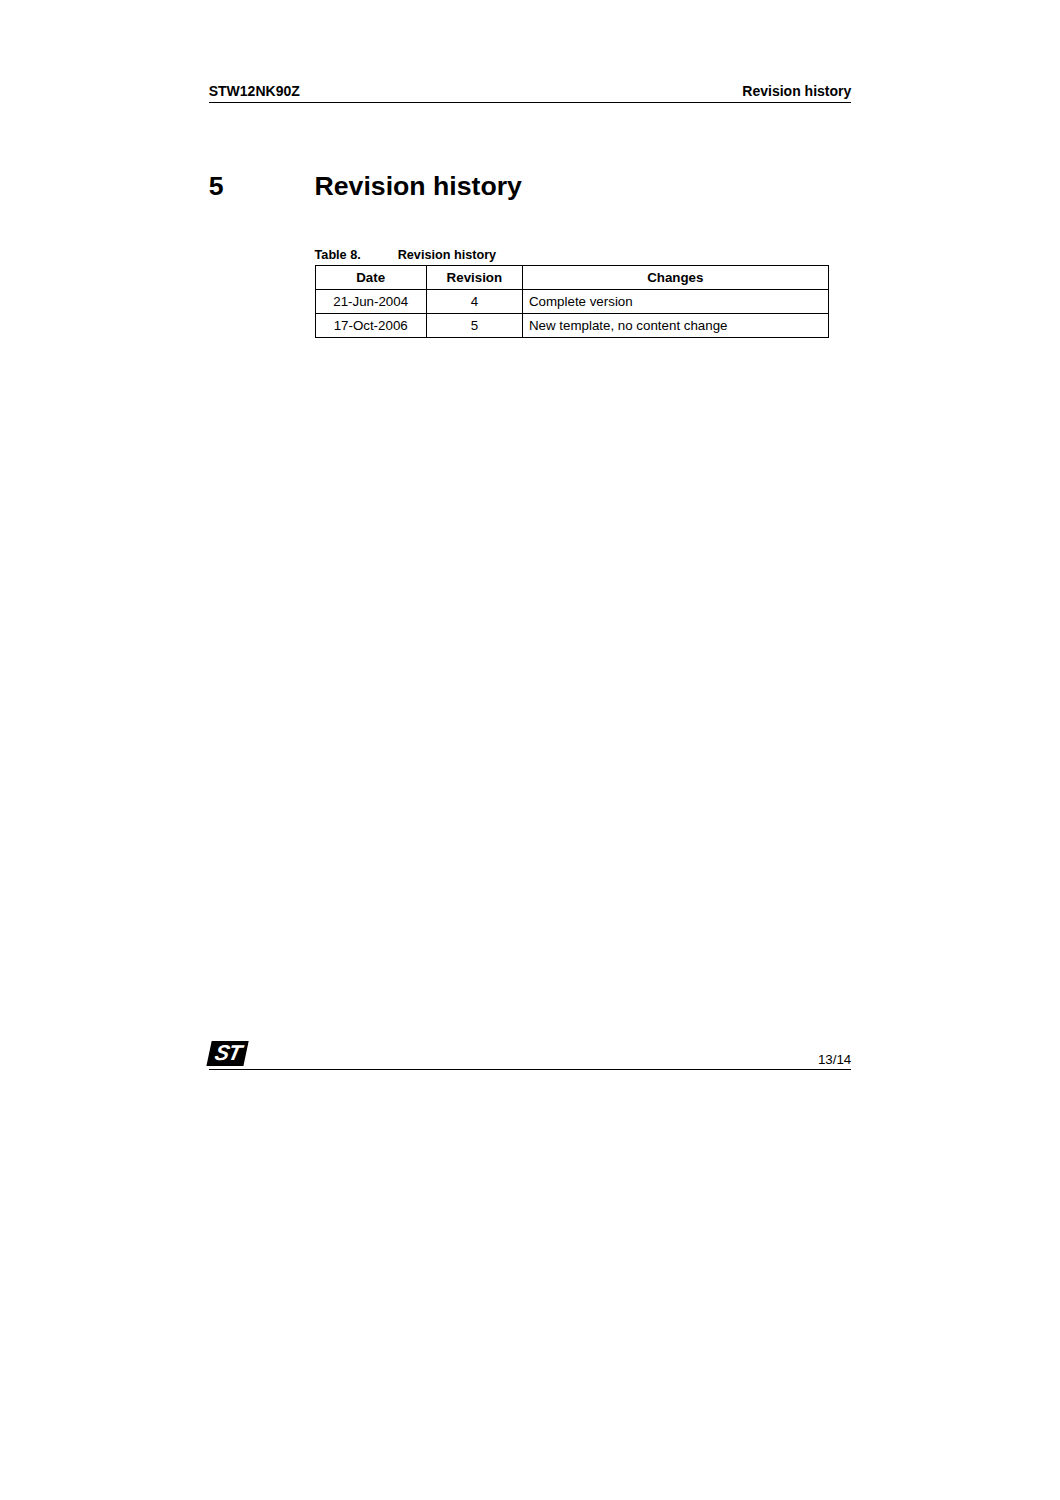STW12NK90Z
Revision history
5 Revision history
Table 8. Revision history
| Date | Revision | Changes |
| --- | --- | --- |
| 21-Jun-2004 | 4 | Complete version |
| 17-Oct-2006 | 5 | New template, no content change |
ST
13/14